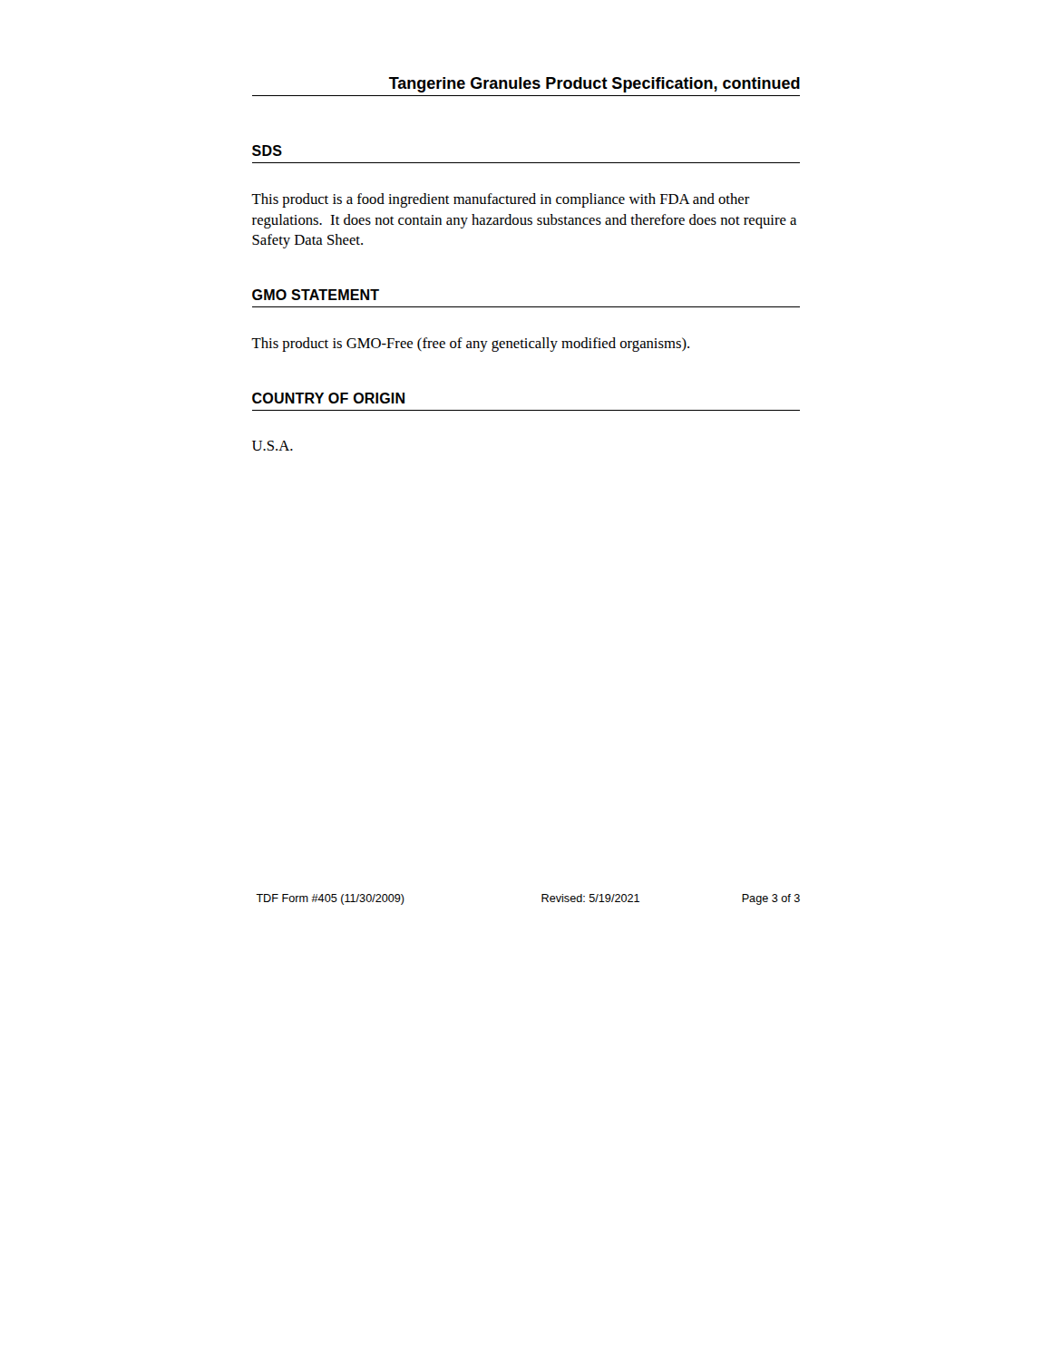Tangerine Granules Product Specification, continued
SDS
This product is a food ingredient manufactured in compliance with FDA and other regulations. It does not contain any hazardous substances and therefore does not require a Safety Data Sheet.
GMO STATEMENT
This product is GMO-Free (free of any genetically modified organisms).
COUNTRY OF ORIGIN
U.S.A.
TDF Form #405 (11/30/2009)
Revised: 5/19/2021
Page 3 of 3